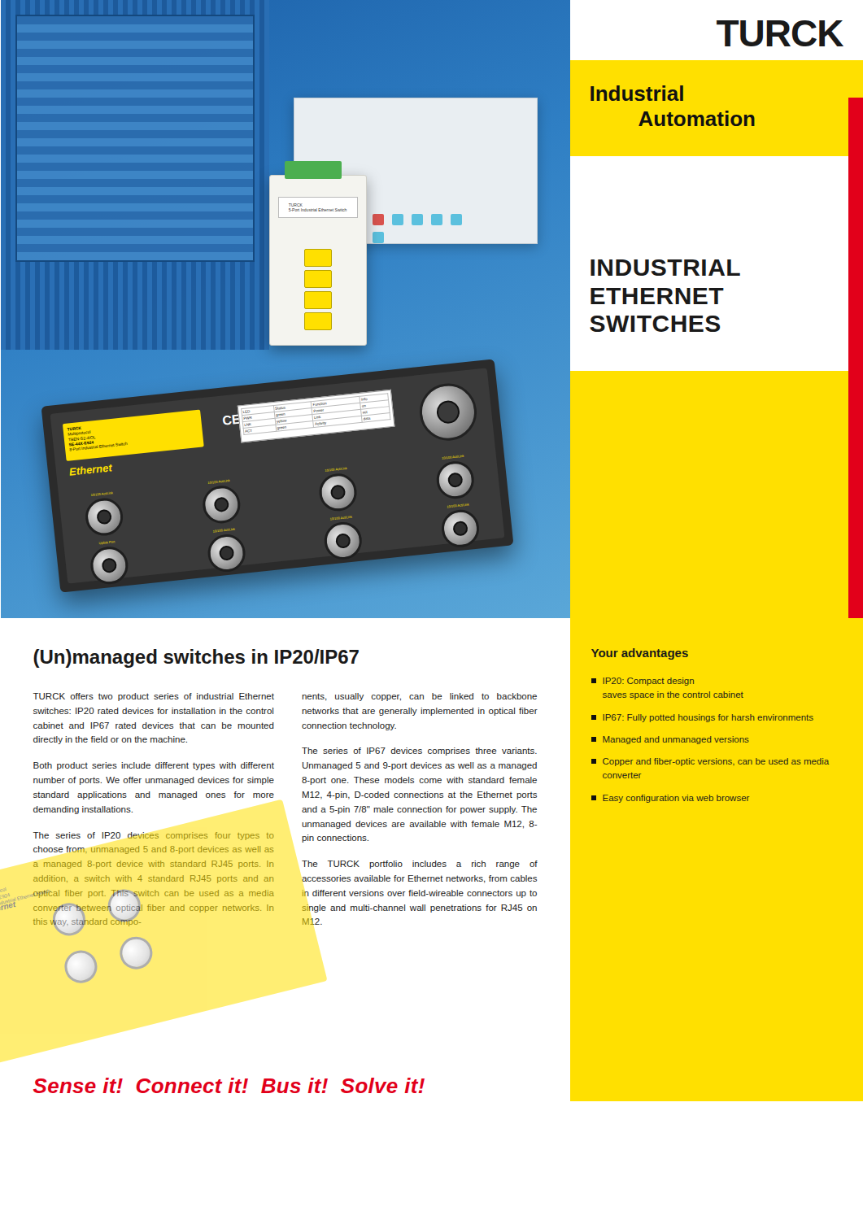TURCK
5-Port Industrial Ethernet Switch
TURCK
Multiprotocol
TBEN-S2-4IOL
SE-44X-E924
8-Port Industrial Ethernet Switch
CE
Ethernet
| LED | Status | Function | Info |
| PWR | green | Power | on |
| LNK | yellow | Link | act |
| ACT | green | Activity | data |
10/100 Act/Link
10/100 Act/Link
10/100 Act/Link
10/100 Act/Link
Uplink Port
10/100 Act/Link
10/100 Act/Link
10/100 Act/Link
TURCK
Industrial
Automation
INDUSTRIAL
ETHERNET
SWITCHES
(Un)managed switches in IP20/IP67
TURCK offers two product series of industrial Ethernet switches: IP20 rated devices for installation in the control cabinet and IP67 rated devices that can be mounted directly in the field or on the machine.
Both product series include different types with different number of ports. We offer unmanaged devices for simple standard applications and managed ones for more demanding installations.
The series of IP20 devices comprises four types to choose from, unmanaged 5 and 8-port devices as well as a managed 8-port device with standard RJ45 ports. In addition, a switch with 4 standard RJ45 ports and an optical fiber port. This switch can be used as a media converter between optical fiber and copper networks. In this way, standard compo-
nents, usually copper, can be linked to backbone networks that are generally implemented in optical fiber connection technology.
The series of IP67 devices comprises three variants. Unmanaged 5 and 9-port devices as well as a managed 8-port one. These models come with standard female M12, 4-pin, D-coded connections at the Ethernet ports and a 5-pin 7/8" male connection for power supply. The unmanaged devices are available with female M12, 8-pin connections.
The TURCK portfolio includes a rich range of accessories available for Ethernet networks, from cables in different versions over field-wireable connectors up to single and multi-channel wall penetrations for RJ45 on M12.
TURCK
Multiprotocol
SE-44X-E924
8-Port Industrial Ethernet Switch
Ethernet
Your advantages
IP20: Compact design
saves space in the control cabinet
IP67: Fully potted housings for harsh environments
Managed and unmanaged versions
Copper and fiber-optic versions, can be used as media converter
Easy configuration via web browser
Sense it! Connect it! Bus it! Solve it!